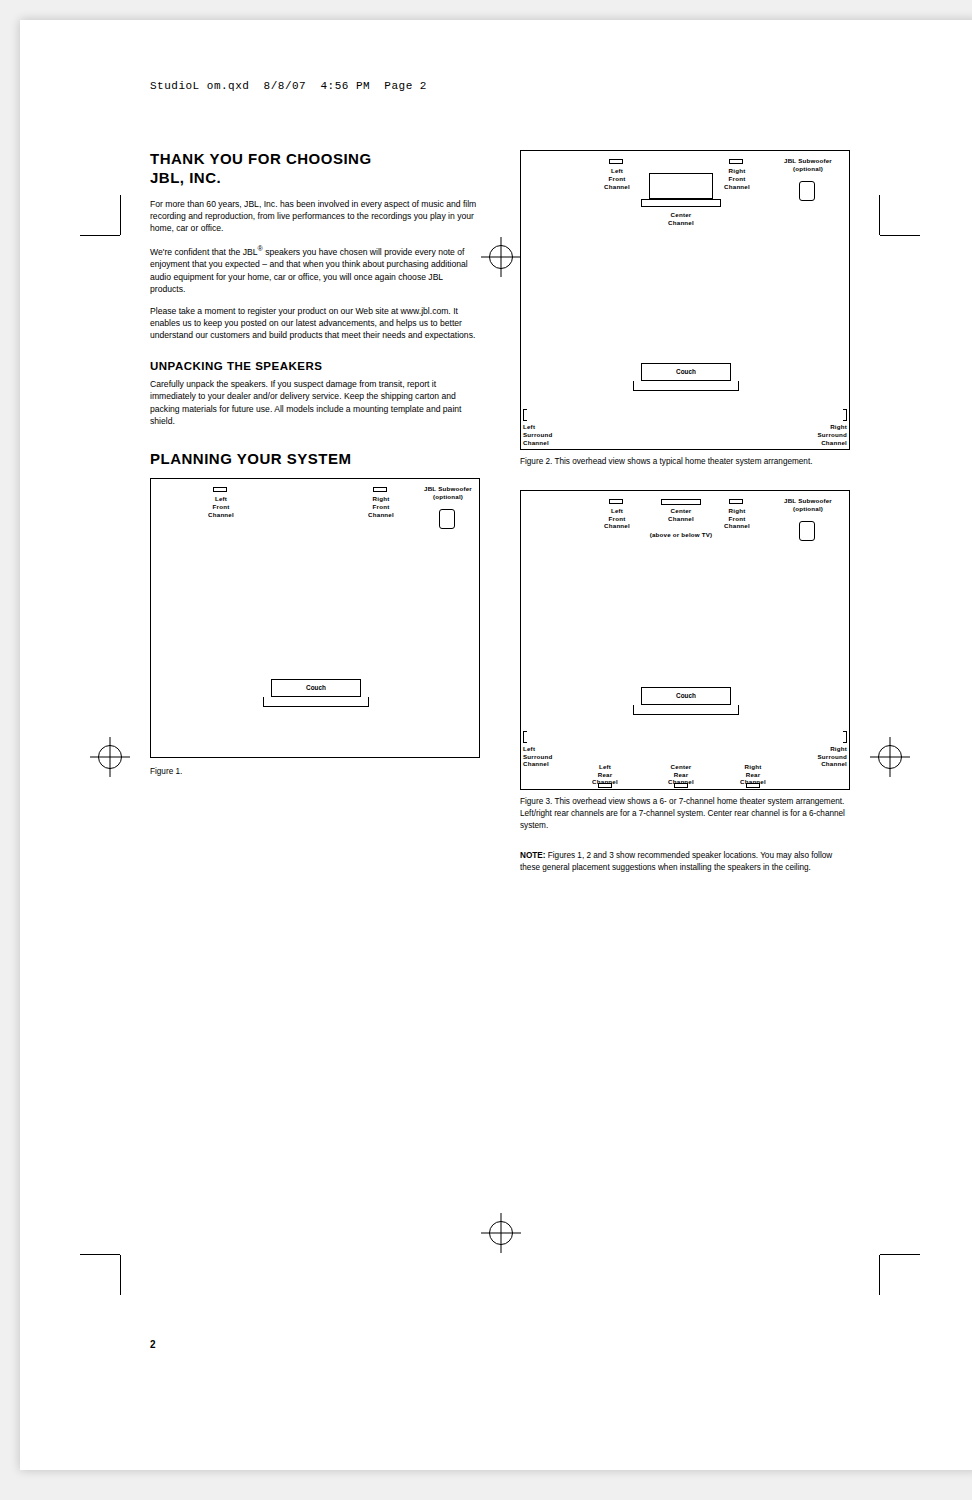StudioL om.qxd 8/8/07 4:56 PM Page 2
THANK YOU FOR CHOOSING
JBL, INC.
For more than 60 years, JBL, Inc. has been involved in every aspect of music and film recording and reproduction, from live performances to the recordings you play in your home, car or office.
We're confident that the JBL® speakers you have chosen will provide every note of enjoyment that you expected – and that when you think about purchasing additional audio equipment for your home, car or office, you will once again choose JBL products.
Please take a moment to register your product on our Web site at www.jbl.com. It enables us to keep you posted on our latest advancements, and helps us to better understand our customers and build products that meet their needs and expectations.
UNPACKING THE SPEAKERS
Carefully unpack the speakers. If you suspect damage from transit, report it immediately to your dealer and/or delivery service. Keep the shipping carton and packing materials for future use. All models include a mounting template and paint shield.
PLANNING YOUR SYSTEM
Left
Front
Channel
Right
Front
Channel
JBL Subwoofer
(optional)
Couch
Figure 1.
Left
Front
Channel
Right
Front
Channel
JBL Subwoofer
(optional)
Center
Channel
Couch
Left
Surround
Channel
Right
Surround
Channel
Figure 2. This overhead view shows a typical home theater system arrangement.
Left
Front
Channel
Center
Channel
(above or below TV)
Right
Front
Channel
JBL Subwoofer
(optional)
Couch
Left
Surround
Channel
Right
Surround
Channel
Left
Rear
Channel
Center
Rear
Channel
Right
Rear
Channel
Figure 3. This overhead view shows a 6- or 7-channel home theater system arrangement. Left/right rear channels are for a 7-channel system. Center rear channel is for a 6-channel system.
NOTE: Figures 1, 2 and 3 show recommended speaker locations. You may also follow these general placement suggestions when installing the speakers in the ceiling.
2